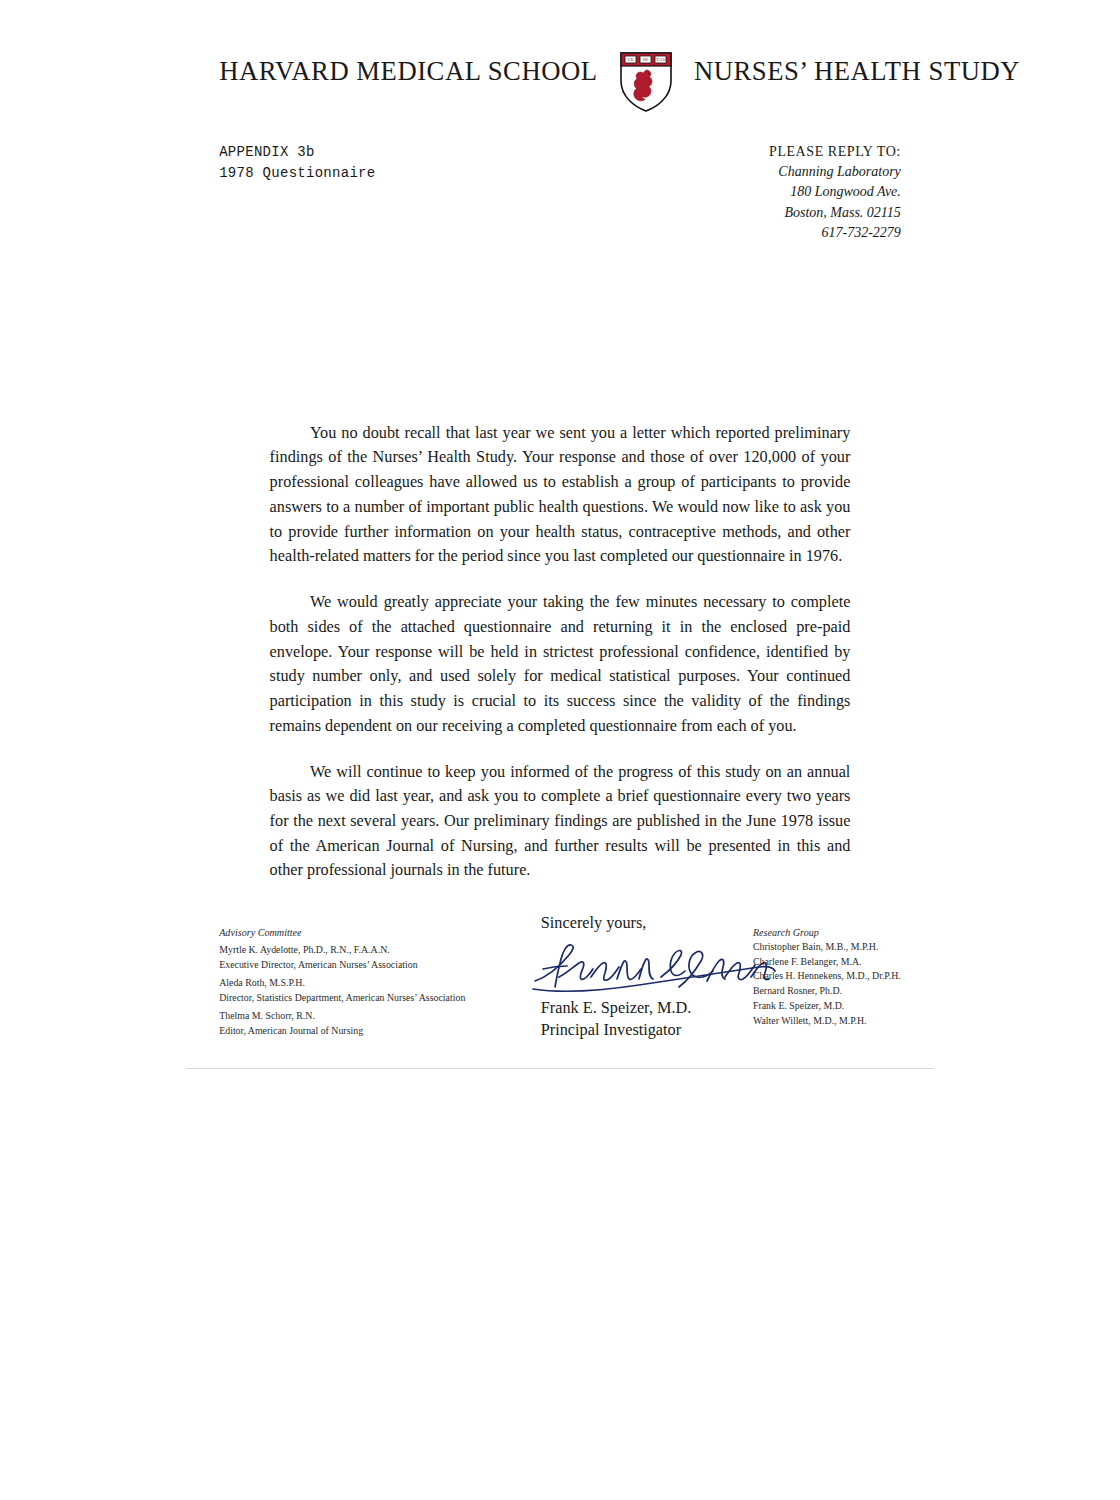HARVARD MEDICAL SCHOOL
VE RI TAS
NURSES’ HEALTH STUDY
APPENDIX 3b
1978 Questionnaire
PLEASE REPLY TO:
Channing Laboratory
180 Longwood Ave.
Boston, Mass. 02115
617-732-2279
You no doubt recall that last year we sent you a letter which reported preliminary findings of the Nurses’ Health Study. Your response and those of over 120,000 of your professional colleagues have allowed us to establish a group of participants to provide answers to a number of important public health questions. We would now like to ask you to provide further information on your health status, contraceptive methods, and other health-related matters for the period since you last completed our questionnaire in 1976.
We would greatly appreciate your taking the few minutes necessary to complete both sides of the attached questionnaire and returning it in the enclosed pre-paid envelope. Your response will be held in strictest professional confidence, identified by study number only, and used solely for medical statistical purposes. Your continued participation in this study is crucial to its success since the validity of the findings remains dependent on our receiving a completed questionnaire from each of you.
We will continue to keep you informed of the progress of this study on an annual basis as we did last year, and ask you to complete a brief questionnaire every two years for the next several years. Our preliminary findings are published in the June 1978 issue of the American Journal of Nursing, and further results will be presented in this and other professional journals in the future.
Sincerely yours,
Frank E. Speizer, M.D.
Principal Investigator
Advisory Committee
Myrtle K. Aydelotte, Ph.D., R.N., F.A.A.N.
Executive Director, American Nurses’ Association
Aleda Roth, M.S.P.H.
Director, Statistics Department, American Nurses’ Association
Thelma M. Schorr, R.N.
Editor, American Journal of Nursing
Research Group
Christopher Bain, M.B., M.P.H.
Charlene F. Belanger, M.A.
Charles H. Hennekens, M.D., Dr.P.H.
Bernard Rosner, Ph.D.
Frank E. Speizer, M.D.
Walter Willett, M.D., M.P.H.